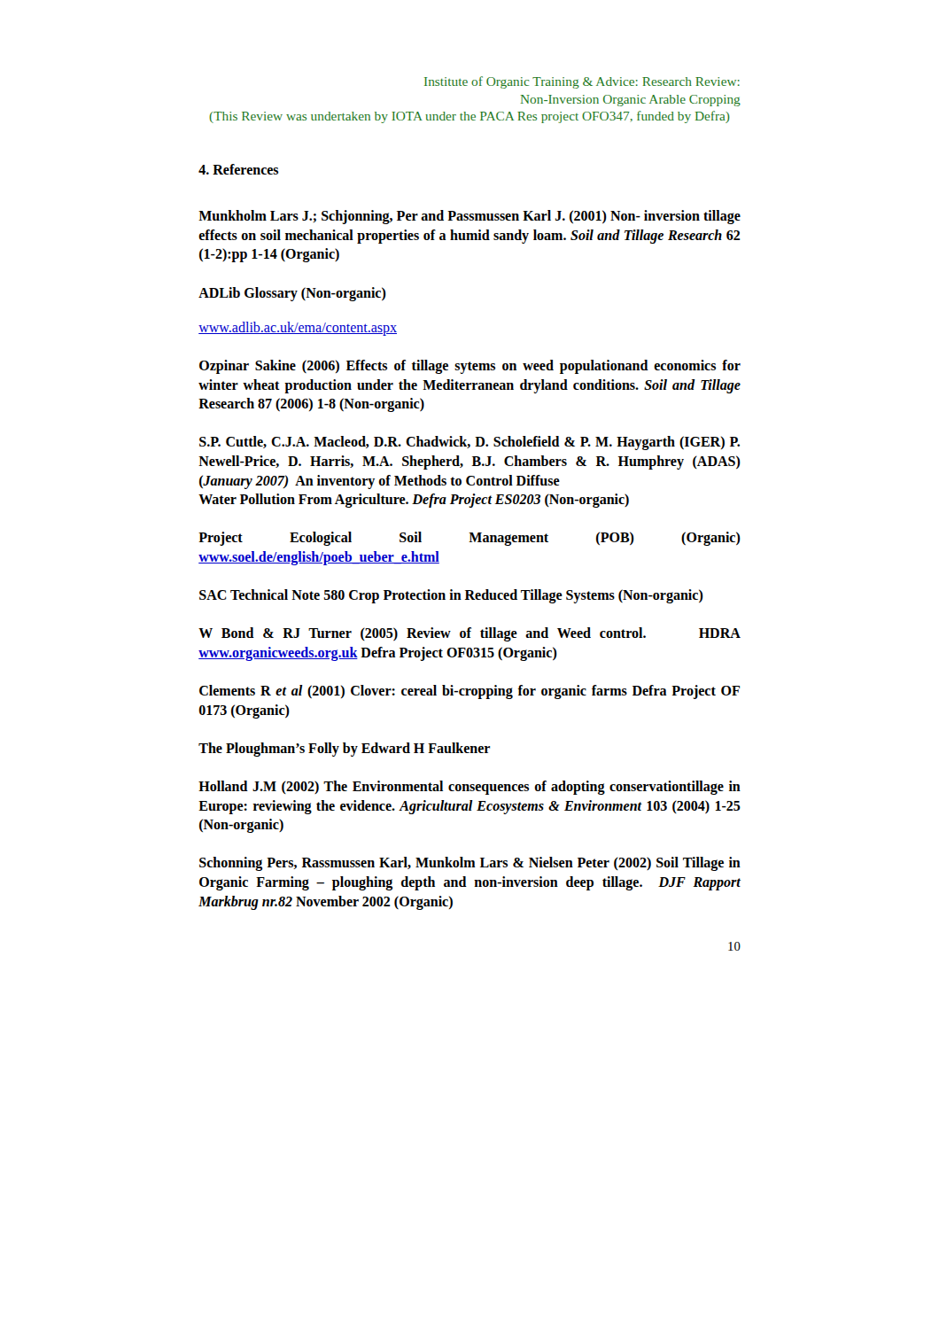Institute of Organic Training & Advice: Research Review:
Non-Inversion Organic Arable Cropping
(This Review was undertaken by IOTA under the PACA Res project OFO347, funded by Defra)
4. References
Munkholm Lars J.; Schjonning, Per and Passmussen Karl J. (2001) Non- inversion tillage effects on soil mechanical properties of a humid sandy loam. Soil and Tillage Research 62 (1-2):pp 1-14 (Organic)
ADLib Glossary (Non-organic)
www.adlib.ac.uk/ema/content.aspx
Ozpinar Sakine (2006) Effects of tillage sytems on weed populationand economics for winter wheat production under the Mediterranean dryland conditions. Soil and Tillage Research 87 (2006) 1-8 (Non-organic)
S.P. Cuttle, C.J.A. Macleod, D.R. Chadwick, D. Scholefield & P. M. Haygarth (IGER) P. Newell-Price, D. Harris, M.A. Shepherd, B.J. Chambers & R. Humphrey (ADAS) (January 2007) An inventory of Methods to Control Diffuse
Water Pollution From Agriculture. Defra Project ES0203 (Non-organic)
Project Ecological Soil Management (POB) (Organic) www.soel.de/english/poeb_ueber_e.html
SAC Technical Note 580 Crop Protection in Reduced Tillage Systems (Non-organic)
W Bond & RJ Turner (2005) Review of tillage and Weed control. HDRA www.organicweeds.org.uk Defra Project OF0315 (Organic)
Clements R et al (2001) Clover: cereal bi-cropping for organic farms Defra Project OF 0173 (Organic)
The Ploughman’s Folly by Edward H Faulkener
Holland J.M (2002) The Environmental consequences of adopting conservationtillage in Europe: reviewing the evidence. Agricultural Ecosystems & Environment 103 (2004) 1-25 (Non-organic)
Schonning Pers, Rassmussen Karl, Munkolm Lars & Nielsen Peter (2002) Soil Tillage in Organic Farming – ploughing depth and non-inversion deep tillage. DJF Rapport Markbrug nr.82 November 2002 (Organic)
10